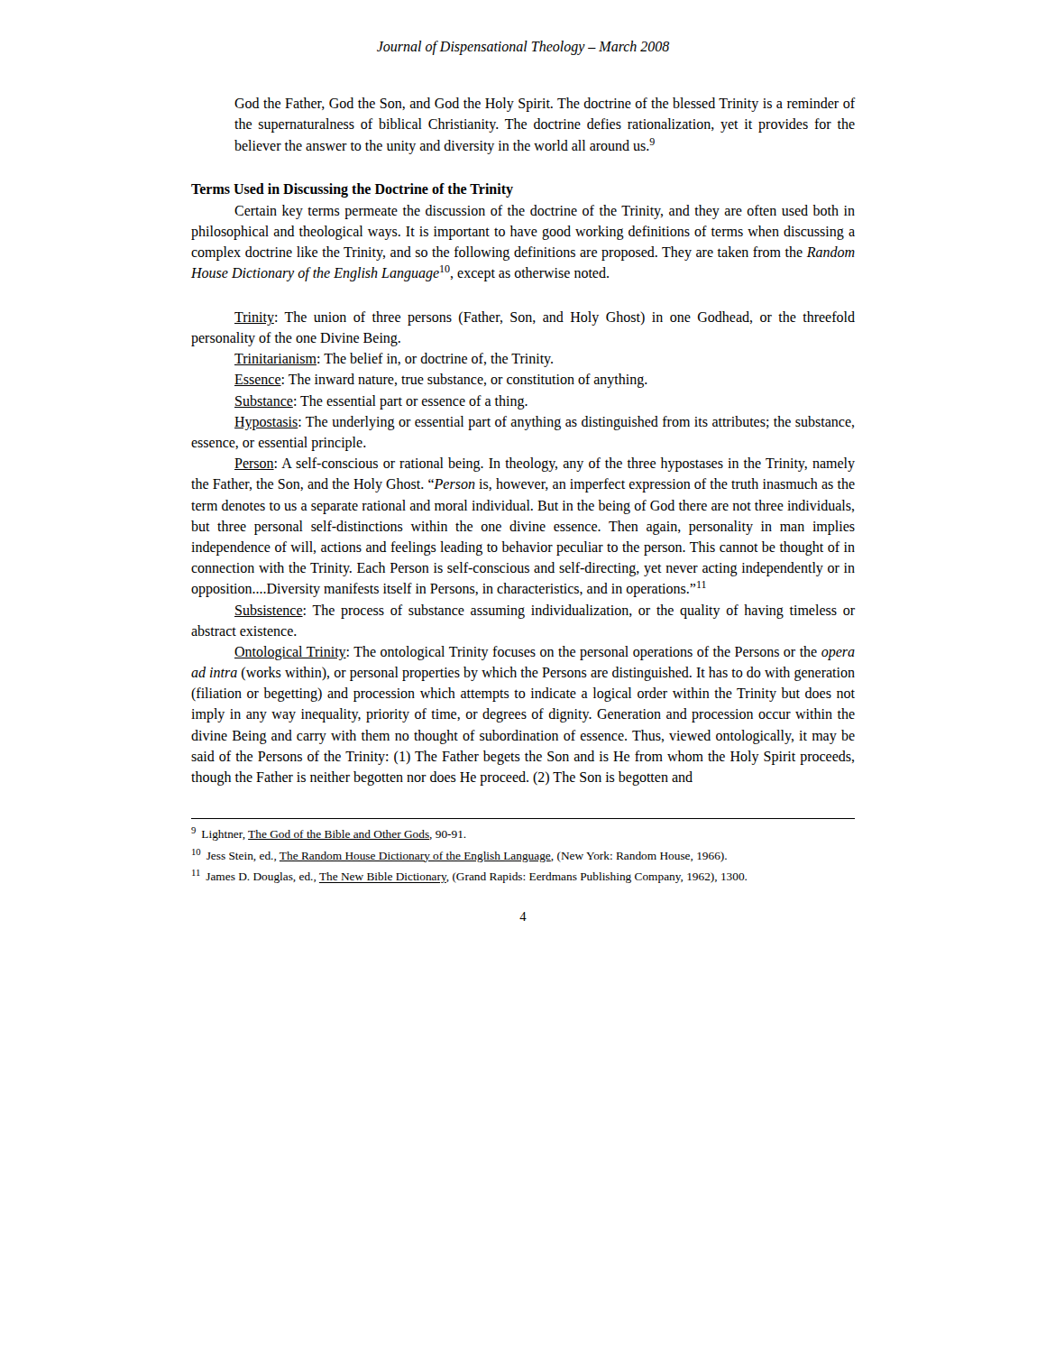Journal of Dispensational Theology – March 2008
God the Father, God the Son, and God the Holy Spirit. The doctrine of the blessed Trinity is a reminder of the supernaturalness of biblical Christianity. The doctrine defies rationalization, yet it provides for the believer the answer to the unity and diversity in the world all around us.9
Terms Used in Discussing the Doctrine of the Trinity
Certain key terms permeate the discussion of the doctrine of the Trinity, and they are often used both in philosophical and theological ways. It is important to have good working definitions of terms when discussing a complex doctrine like the Trinity, and so the following definitions are proposed. They are taken from the Random House Dictionary of the English Language10, except as otherwise noted.
Trinity: The union of three persons (Father, Son, and Holy Ghost) in one Godhead, or the threefold personality of the one Divine Being.
Trinitarianism: The belief in, or doctrine of, the Trinity.
Essence: The inward nature, true substance, or constitution of anything.
Substance: The essential part or essence of a thing.
Hypostasis: The underlying or essential part of anything as distinguished from its attributes; the substance, essence, or essential principle.
Person: A self-conscious or rational being. In theology, any of the three hypostases in the Trinity, namely the Father, the Son, and the Holy Ghost. “Person is, however, an imperfect expression of the truth inasmuch as the term denotes to us a separate rational and moral individual. But in the being of God there are not three individuals, but three personal self-distinctions within the one divine essence. Then again, personality in man implies independence of will, actions and feelings leading to behavior peculiar to the person. This cannot be thought of in connection with the Trinity. Each Person is self-conscious and self-directing, yet never acting independently or in opposition....Diversity manifests itself in Persons, in characteristics, and in operations.”11
Subsistence: The process of substance assuming individualization, or the quality of having timeless or abstract existence.
Ontological Trinity: The ontological Trinity focuses on the personal operations of the Persons or the opera ad intra (works within), or personal properties by which the Persons are distinguished. It has to do with generation (filiation or begetting) and procession which attempts to indicate a logical order within the Trinity but does not imply in any way inequality, priority of time, or degrees of dignity. Generation and procession occur within the divine Being and carry with them no thought of subordination of essence. Thus, viewed ontologically, it may be said of the Persons of the Trinity: (1) The Father begets the Son and is He from whom the Holy Spirit proceeds, though the Father is neither begotten nor does He proceed. (2) The Son is begotten and
9 Lightner, The God of the Bible and Other Gods, 90-91.
10 Jess Stein, ed., The Random House Dictionary of the English Language, (New York: Random House, 1966).
11 James D. Douglas, ed., The New Bible Dictionary, (Grand Rapids: Eerdmans Publishing Company, 1962), 1300.
4